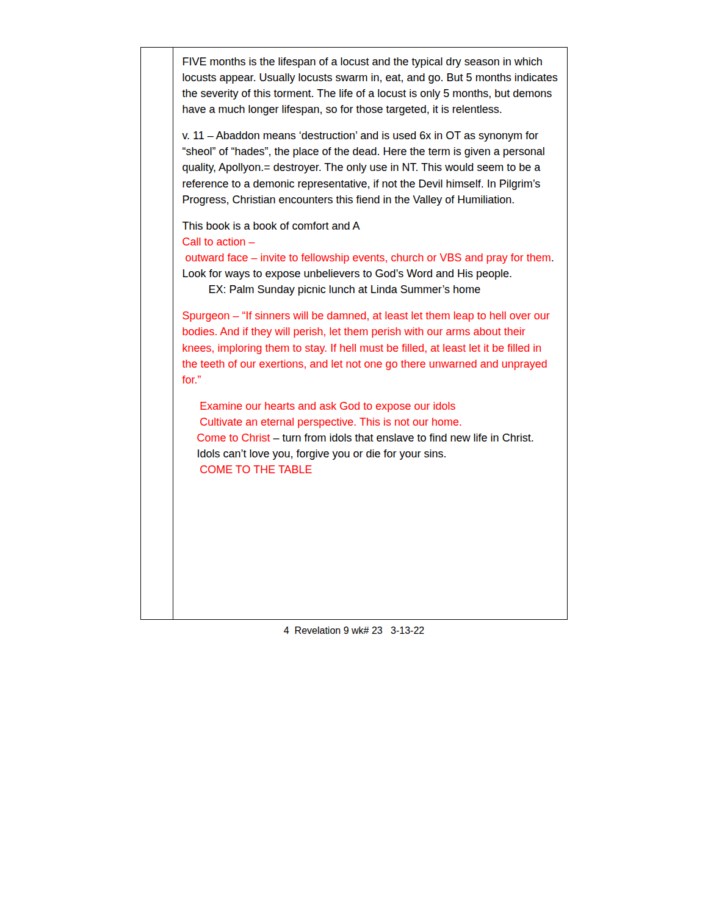FIVE months is the lifespan of a locust and the typical dry season in which locusts appear. Usually locusts swarm in, eat, and go. But 5 months indicates the severity of this torment. The life of a locust is only 5 months, but demons have a much longer lifespan, so for those targeted, it is relentless.
v. 11 – Abaddon means ‘destruction’ and is used 6x in OT as synonym for “sheol” of “hades”, the place of the dead. Here the term is given a personal quality, Apollyon.= destroyer. The only use in NT. This would seem to be a reference to a demonic representative, if not the Devil himself. In Pilgrim’s Progress, Christian encounters this fiend in the Valley of Humiliation.
This book is a book of comfort and A
Call to action –
outward face – invite to fellowship events, church or VBS and pray for them. Look for ways to expose unbelievers to God’s Word and His people.
EX: Palm Sunday picnic lunch at Linda Summer’s home
Spurgeon – “If sinners will be damned, at least let them leap to hell over our bodies. And if they will perish, let them perish with our arms about their knees, imploring them to stay. If hell must be filled, at least let it be filled in the teeth of our exertions, and let not one go there unwarned and unprayed for.”
Examine our hearts and ask God to expose our idols
Cultivate an eternal perspective. This is not our home.
Come to Christ – turn from idols that enslave to find new life in Christ. Idols can’t love you, forgive you or die for your sins.
COME TO THE TABLE
4 Revelation 9 wk# 23 3-13-22